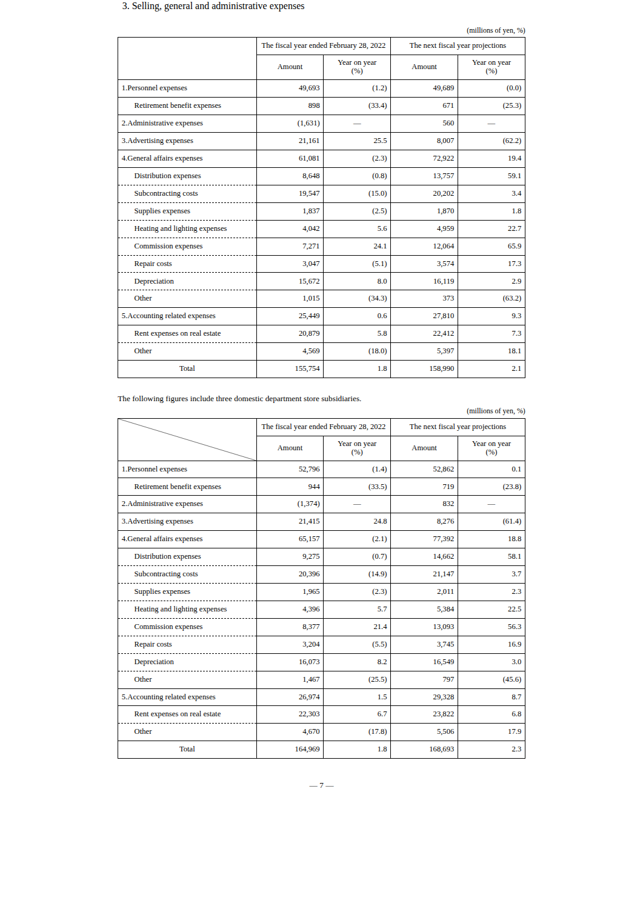3. Selling, general and administrative expenses
(millions of yen, %)
| | The fiscal year ended February 28, 2022 | The next fiscal year projections |
| --- | --- | --- |
| Amount | Year on year (%) | Amount | Year on year (%) |
| 1.Personnel expenses | 49,693 | (1.2) | 49,689 | (0.0) |
| Retirement benefit expenses | 898 | (33.4) | 671 | (25.3) |
| 2.Administrative expenses | (1,631) | — | 560 | — |
| 3.Advertising expenses | 21,161 | 25.5 | 8,007 | (62.2) |
| 4.General affairs expenses | 61,081 | (2.3) | 72,922 | 19.4 |
| Distribution expenses | 8,648 | (0.8) | 13,757 | 59.1 |
| Subcontracting costs | 19,547 | (15.0) | 20,202 | 3.4 |
| Supplies expenses | 1,837 | (2.5) | 1,870 | 1.8 |
| Heating and lighting expenses | 4,042 | 5.6 | 4,959 | 22.7 |
| Commission expenses | 7,271 | 24.1 | 12,064 | 65.9 |
| Repair costs | 3,047 | (5.1) | 3,574 | 17.3 |
| Depreciation | 15,672 | 8.0 | 16,119 | 2.9 |
| Other | 1,015 | (34.3) | 373 | (63.2) |
| 5.Accounting related expenses | 25,449 | 0.6 | 27,810 | 9.3 |
| Rent expenses on real estate | 20,879 | 5.8 | 22,412 | 7.3 |
| Other | 4,569 | (18.0) | 5,397 | 18.1 |
| Total | 155,754 | 1.8 | 158,990 | 2.1 |
The following figures include three domestic department store subsidiaries.
(millions of yen, %)
| | The fiscal year ended February 28, 2022 | The next fiscal year projections |
| --- | --- | --- |
| Amount | Year on year (%) | Amount | Year on year (%) |
| 1.Personnel expenses | 52,796 | (1.4) | 52,862 | 0.1 |
| Retirement benefit expenses | 944 | (33.5) | 719 | (23.8) |
| 2.Administrative expenses | (1,374) | — | 832 | — |
| 3.Advertising expenses | 21,415 | 24.8 | 8,276 | (61.4) |
| 4.General affairs expenses | 65,157 | (2.1) | 77,392 | 18.8 |
| Distribution expenses | 9,275 | (0.7) | 14,662 | 58.1 |
| Subcontracting costs | 20,396 | (14.9) | 21,147 | 3.7 |
| Supplies expenses | 1,965 | (2.3) | 2,011 | 2.3 |
| Heating and lighting expenses | 4,396 | 5.7 | 5,384 | 22.5 |
| Commission expenses | 8,377 | 21.4 | 13,093 | 56.3 |
| Repair costs | 3,204 | (5.5) | 3,745 | 16.9 |
| Depreciation | 16,073 | 8.2 | 16,549 | 3.0 |
| Other | 1,467 | (25.5) | 797 | (45.6) |
| 5.Accounting related expenses | 26,974 | 1.5 | 29,328 | 8.7 |
| Rent expenses on real estate | 22,303 | 6.7 | 23,822 | 6.8 |
| Other | 4,670 | (17.8) | 5,506 | 17.9 |
| Total | 164,969 | 1.8 | 168,693 | 2.3 |
— 7 —